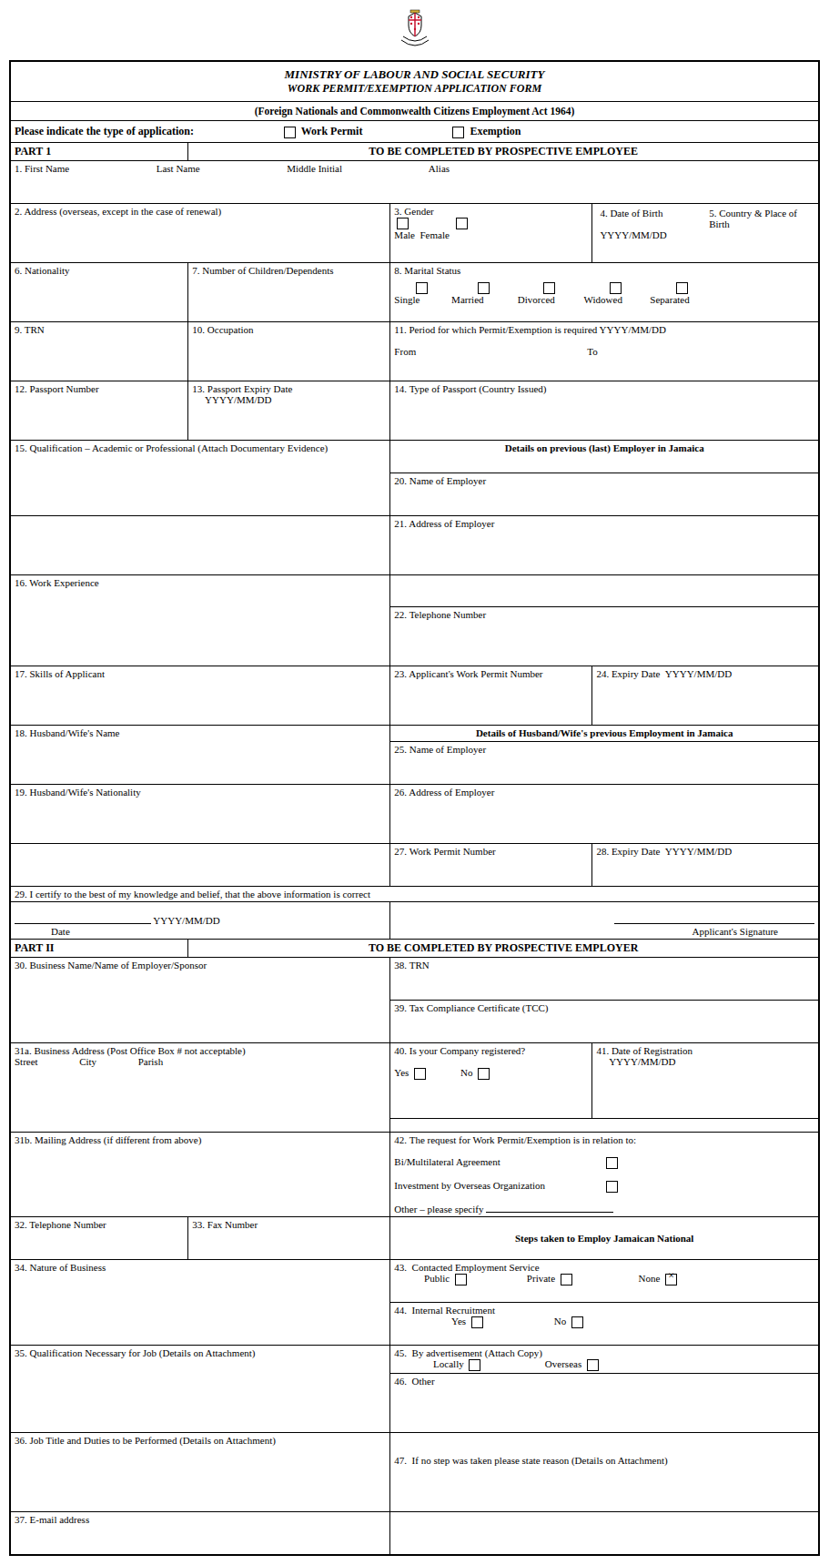| MINISTRY OF LABOUR AND SOCIAL SECURITY WORK PERMIT/EXEMPTION APPLICATION FORM |
| (Foreign Nationals and Commonwealth Citizens Employment Act 1964) |
| Please indicate the type of application: Work Permit Exemption |
| PART 1 | TO BE COMPLETED BY PROSPECTIVE EMPLOYEE |
| 1. First Name Last Name Middle Initial Alias |
| 2. Address (overseas, except in the case of renewal) | 3. Gender Male Female | / 4. Date of Birth YYYY/MM/DD / 5. Country & Place of Birth / |
| 6. Nationality | 7. Number of Children/Dependents | 8. Marital Status Single Married Divorced Widowed Separated |
| 9. TRN | 10. Occupation | 11. Period for which Permit/Exemption is required YYYY/MM/DD From To |
| 12. Passport Number | 13. Passport Expiry Date YYYY/MM/DD | 14. Type of Passport (Country Issued) |
| 15. Qualification – Academic or Professional (Attach Documentary Evidence) | Details on previous (last) Employer in Jamaica |
| 20. Name of Employer |
| | 21. Address of Employer |
| 16. Work Experience | |
| 22. Telephone Number |
| 17. Skills of Applicant | 23. Applicant's Work Permit Number | 24. Expiry Date YYYY/MM/DD |
| 18. Husband/Wife's Name | Details of Husband/Wife's previous Employment in Jamaica |
| 25. Name of Employer |
| 19. Husband/Wife's Nationality | 26. Address of Employer |
| | 27. Work Permit Number | 28. Expiry Date YYYY/MM/DD |
| 29. I certify to the best of my knowledge and belief, that the above information is correct |
| YYYY/MM/DD Date | Applicant's Signature |
| PART II | TO BE COMPLETED BY PROSPECTIVE EMPLOYER |
| 30. Business Name/Name of Employer/Sponsor | 38. TRN |
| 39. Tax Compliance Certificate (TCC) |
| 31a. Business Address (Post Office Box # not acceptable) Street City Parish | 40. Is your Company registered? Yes No | 41. Date of Registration YYYY/MM/DD |
| 31b. Mailing Address (if different from above) | 42. The request for Work Permit/Exemption is in relation to: Bi/Multilateral Agreement Investment by Overseas Organization Other – please specify |
| 32. Telephone Number | 33. Fax Number | Steps taken to Employ Jamaican National |
| 34. Nature of Business | 43. Contacted Employment Service Public Private None |
| 44. Internal Recruitment Yes No |
| 35. Qualification Necessary for Job (Details on Attachment) | 45. By advertisement (Attach Copy) Locally Overseas |
| 46. Other |
| 36. Job Title and Duties to be Performed (Details on Attachment) | |
| 47. If no step was taken please state reason (Details on Attachment) |
| 37. E-mail address | |